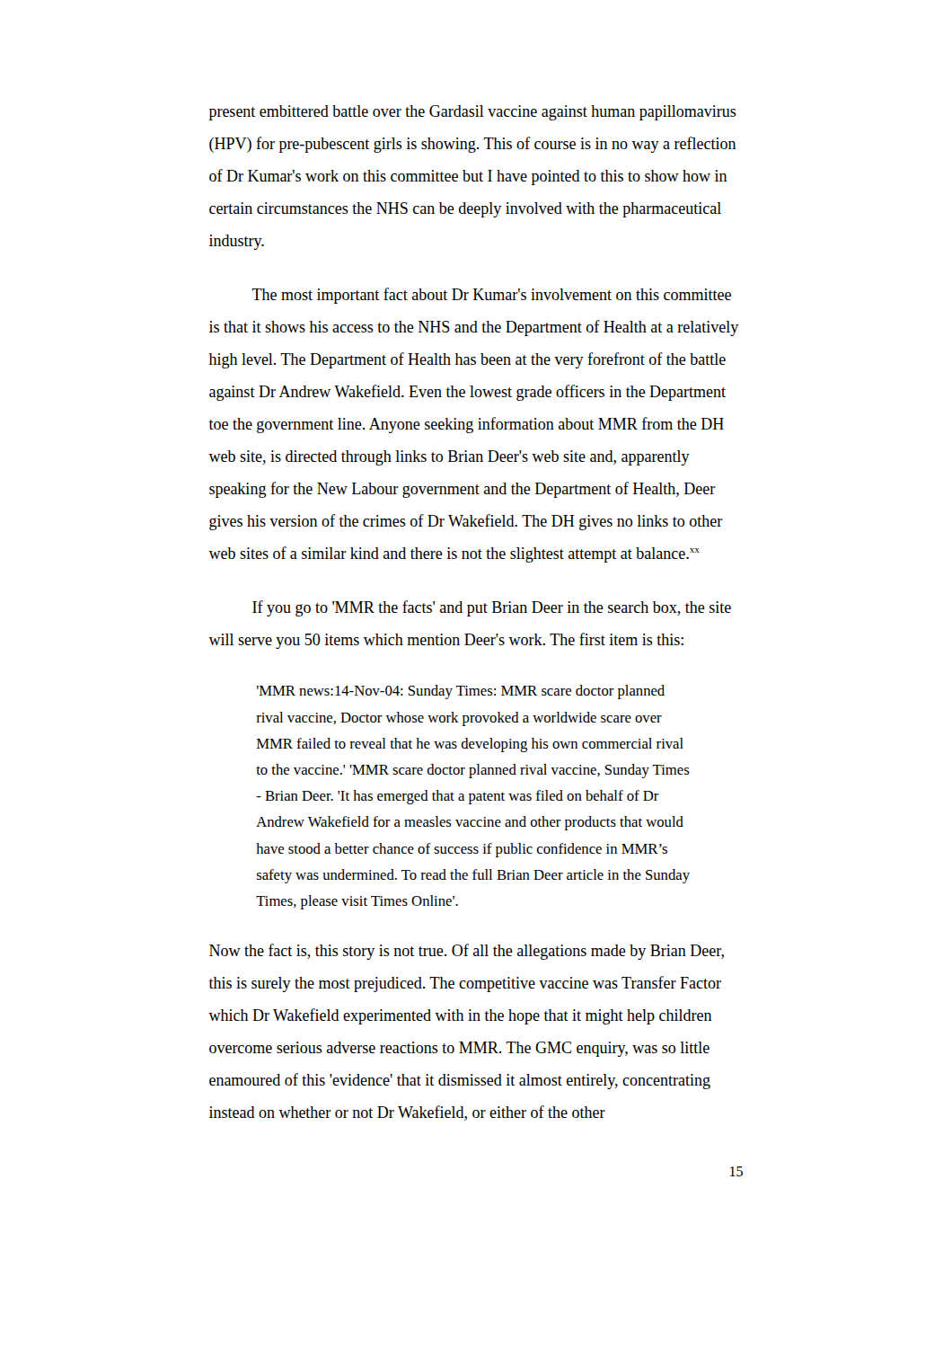present embittered battle over the Gardasil vaccine against human papillomavirus (HPV) for pre-pubescent girls is showing. This of course is in no way a reflection of Dr Kumar's work on this committee but I have pointed to this to show how in certain circumstances the NHS can be deeply involved with the pharmaceutical industry.
The most important fact about Dr Kumar's involvement on this committee is that it shows his access to the NHS and the Department of Health at a relatively high level. The Department of Health has been at the very forefront of the battle against Dr Andrew Wakefield. Even the lowest grade officers in the Department toe the government line. Anyone seeking information about MMR from the DH web site, is directed through links to Brian Deer's web site and, apparently speaking for the New Labour government and the Department of Health, Deer gives his version of the crimes of Dr Wakefield. The DH gives no links to other web sites of a similar kind and there is not the slightest attempt at balance.xx
If you go to 'MMR the facts' and put Brian Deer in the search box, the site will serve you 50 items which mention Deer's work. The first item is this:
'MMR news:14-Nov-04: Sunday Times: MMR scare doctor planned rival vaccine, Doctor whose work provoked a worldwide scare over MMR failed to reveal that he was developing his own commercial rival to the vaccine.' 'MMR scare doctor planned rival vaccine, Sunday Times - Brian Deer. 'It has emerged that a patent was filed on behalf of Dr Andrew Wakefield for a measles vaccine and other products that would have stood a better chance of success if public confidence in MMR’s safety was undermined. To read the full Brian Deer article in the Sunday Times, please visit Times Online'.
Now the fact is, this story is not true. Of all the allegations made by Brian Deer, this is surely the most prejudiced. The competitive vaccine was Transfer Factor which Dr Wakefield experimented with in the hope that it might help children overcome serious adverse reactions to MMR. The GMC enquiry, was so little enamoured of this 'evidence' that it dismissed it almost entirely, concentrating instead on whether or not Dr Wakefield, or either of the other
15